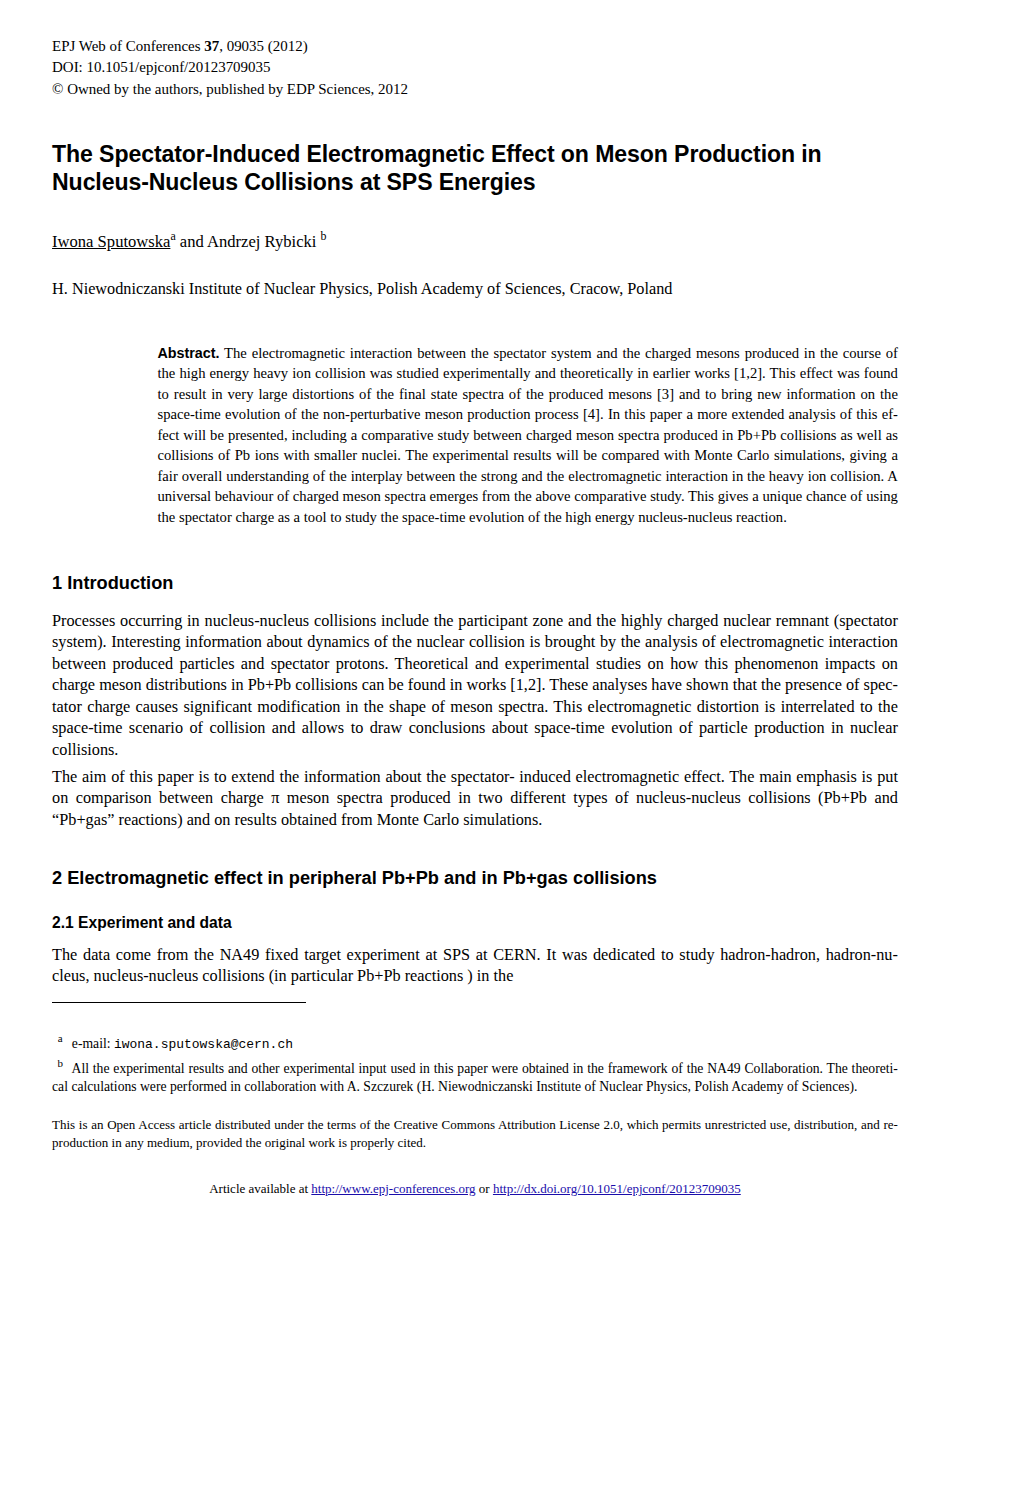EPJ Web of Conferences 37, 09035 (2012)
DOI: 10.1051/epjconf/20123709035
© Owned by the authors, published by EDP Sciences, 2012
The Spectator-Induced Electromagnetic Effect on Meson Production in Nucleus-Nucleus Collisions at SPS Energies
Iwona Sputowskaa and Andrzej Rybicki b
H. Niewodniczanski Institute of Nuclear Physics, Polish Academy of Sciences, Cracow, Poland
Abstract. The electromagnetic interaction between the spectator system and the charged mesons produced in the course of the high energy heavy ion collision was studied experimentally and theoretically in earlier works [1,2]. This effect was found to result in very large distortions of the final state spectra of the produced mesons [3] and to bring new information on the space-time evolution of the non-perturbative meson production process [4]. In this paper a more extended analysis of this effect will be presented, including a comparative study between charged meson spectra produced in Pb+Pb collisions as well as collisions of Pb ions with smaller nuclei. The experimental results will be compared with Monte Carlo simulations, giving a fair overall understanding of the interplay between the strong and the electromagnetic interaction in the heavy ion collision. A universal behaviour of charged meson spectra emerges from the above comparative study. This gives a unique chance of using the spectator charge as a tool to study the space-time evolution of the high energy nucleus-nucleus reaction.
1 Introduction
Processes occurring in nucleus-nucleus collisions include the participant zone and the highly charged nuclear remnant (spectator system). Interesting information about dynamics of the nuclear collision is brought by the analysis of electromagnetic interaction between produced particles and spectator protons. Theoretical and experimental studies on how this phenomenon impacts on charge meson distributions in Pb+Pb collisions can be found in works [1,2]. These analyses have shown that the presence of spectator charge causes significant modification in the shape of meson spectra. This electromagnetic distortion is interrelated to the space-time scenario of collision and allows to draw conclusions about space-time evolution of particle production in nuclear collisions.
The aim of this paper is to extend the information about the spectator- induced electromagnetic effect. The main emphasis is put on comparison between charge π meson spectra produced in two different types of nucleus-nucleus collisions (Pb+Pb and “Pb+gas” reactions) and on results obtained from Monte Carlo simulations.
2 Electromagnetic effect in peripheral Pb+Pb and in Pb+gas collisions
2.1 Experiment and data
The data come from the NA49 fixed target experiment at SPS at CERN. It was dedicated to study hadron-hadron, hadron-nucleus, nucleus-nucleus collisions (in particular Pb+Pb reactions ) in the
a e-mail: iwona.sputowska@cern.ch
b All the experimental results and other experimental input used in this paper were obtained in the framework of the NA49 Collaboration. The theoretical calculations were performed in collaboration with A. Szczurek (H. Niewodniczanski Institute of Nuclear Physics, Polish Academy of Sciences).
This is an Open Access article distributed under the terms of the Creative Commons Attribution License 2.0, which permits unrestricted use, distribution, and reproduction in any medium, provided the original work is properly cited.
Article available at http://www.epj-conferences.org or http://dx.doi.org/10.1051/epjconf/20123709035